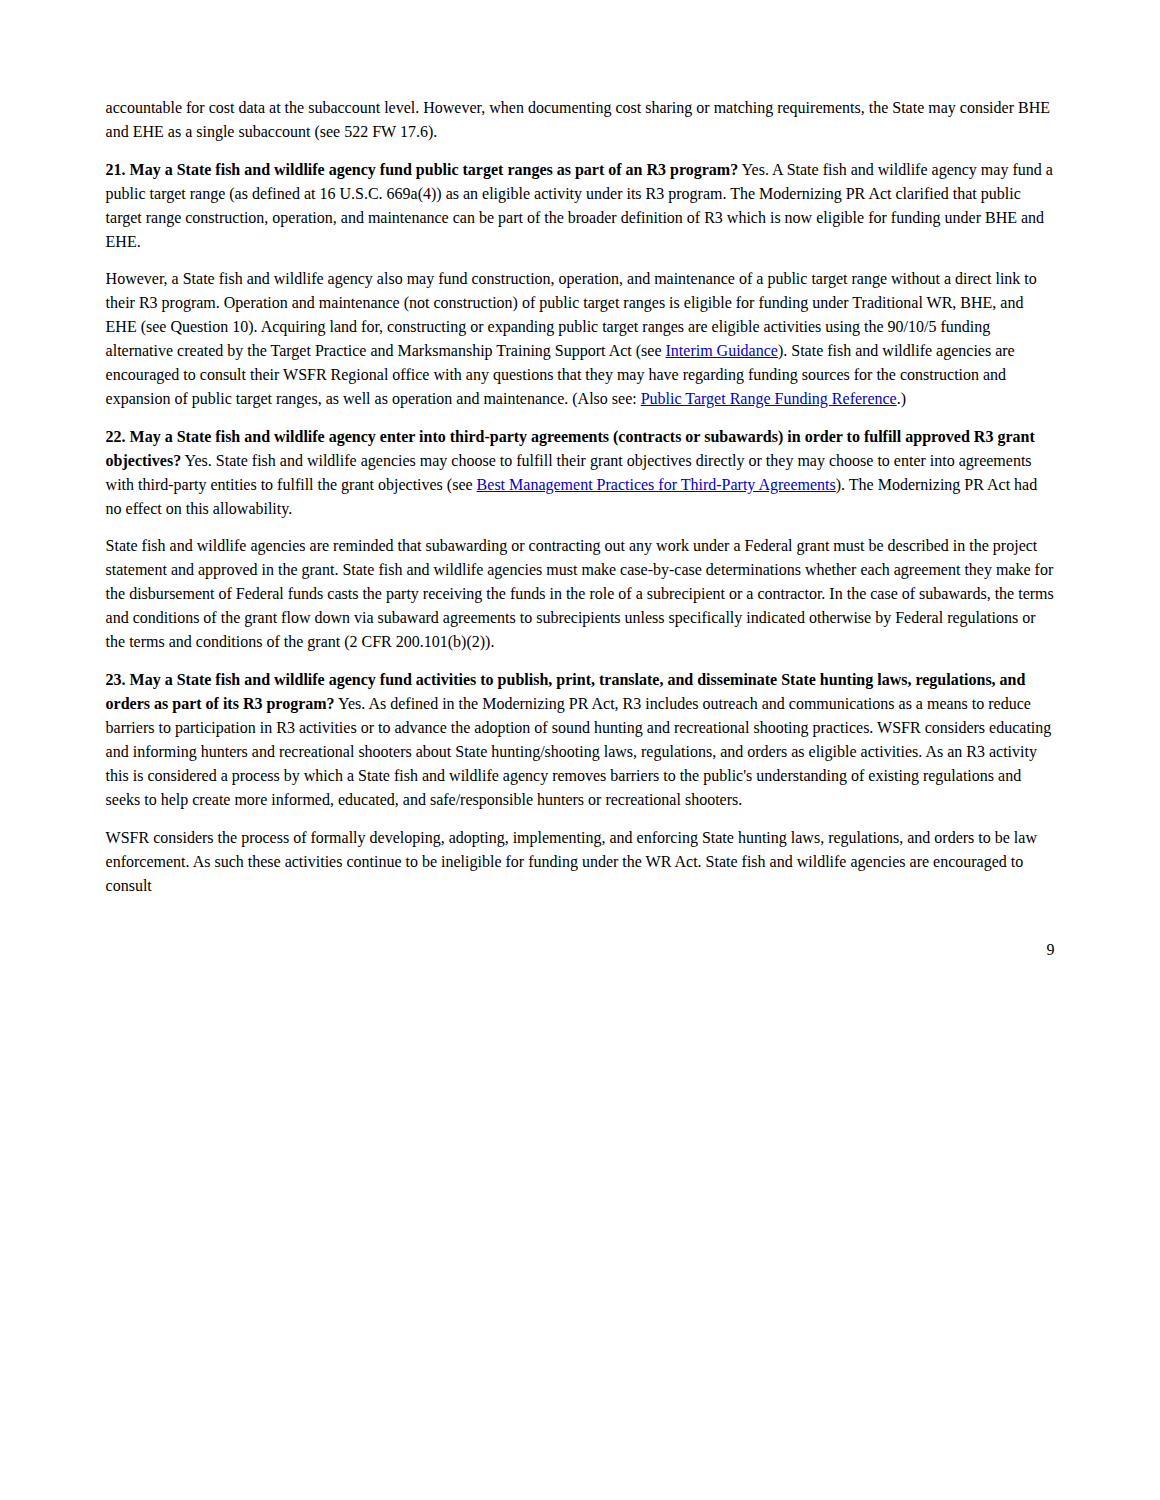accountable for cost data at the subaccount level. However, when documenting cost sharing or matching requirements, the State may consider BHE and EHE as a single subaccount (see 522 FW 17.6).
21. May a State fish and wildlife agency fund public target ranges as part of an R3 program? Yes. A State fish and wildlife agency may fund a public target range (as defined at 16 U.S.C. 669a(4)) as an eligible activity under its R3 program. The Modernizing PR Act clarified that public target range construction, operation, and maintenance can be part of the broader definition of R3 which is now eligible for funding under BHE and EHE.
However, a State fish and wildlife agency also may fund construction, operation, and maintenance of a public target range without a direct link to their R3 program. Operation and maintenance (not construction) of public target ranges is eligible for funding under Traditional WR, BHE, and EHE (see Question 10). Acquiring land for, constructing or expanding public target ranges are eligible activities using the 90/10/5 funding alternative created by the Target Practice and Marksmanship Training Support Act (see Interim Guidance). State fish and wildlife agencies are encouraged to consult their WSFR Regional office with any questions that they may have regarding funding sources for the construction and expansion of public target ranges, as well as operation and maintenance. (Also see: Public Target Range Funding Reference.)
22. May a State fish and wildlife agency enter into third-party agreements (contracts or subawards) in order to fulfill approved R3 grant objectives? Yes. State fish and wildlife agencies may choose to fulfill their grant objectives directly or they may choose to enter into agreements with third-party entities to fulfill the grant objectives (see Best Management Practices for Third-Party Agreements). The Modernizing PR Act had no effect on this allowability.
State fish and wildlife agencies are reminded that subawarding or contracting out any work under a Federal grant must be described in the project statement and approved in the grant. State fish and wildlife agencies must make case-by-case determinations whether each agreement they make for the disbursement of Federal funds casts the party receiving the funds in the role of a subrecipient or a contractor. In the case of subawards, the terms and conditions of the grant flow down via subaward agreements to subrecipients unless specifically indicated otherwise by Federal regulations or the terms and conditions of the grant (2 CFR 200.101(b)(2)).
23. May a State fish and wildlife agency fund activities to publish, print, translate, and disseminate State hunting laws, regulations, and orders as part of its R3 program? Yes. As defined in the Modernizing PR Act, R3 includes outreach and communications as a means to reduce barriers to participation in R3 activities or to advance the adoption of sound hunting and recreational shooting practices. WSFR considers educating and informing hunters and recreational shooters about State hunting/shooting laws, regulations, and orders as eligible activities. As an R3 activity this is considered a process by which a State fish and wildlife agency removes barriers to the public's understanding of existing regulations and seeks to help create more informed, educated, and safe/responsible hunters or recreational shooters.
WSFR considers the process of formally developing, adopting, implementing, and enforcing State hunting laws, regulations, and orders to be law enforcement. As such these activities continue to be ineligible for funding under the WR Act. State fish and wildlife agencies are encouraged to consult
9